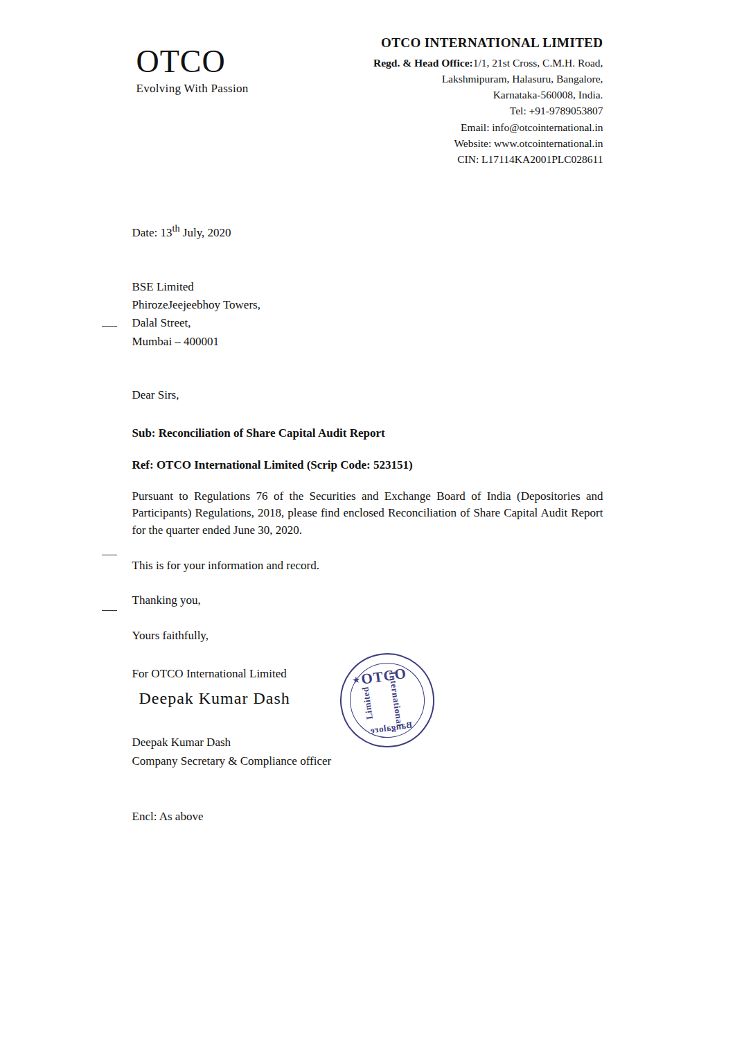OTCO
Evolving With Passion
OTCO INTERNATIONAL LIMITED
Regd. & Head Office: 1/1, 21st Cross, C.M.H. Road,
Lakshmipuram, Halasuru, Bangalore,
Karnataka-560008, India.
Tel: +91-9789053807
Email: info@otcointernational.in
Website: www.otcointernational.in
CIN: L17114KA2001PLC028611
Date: 13th July, 2020
BSE Limited
PhirozeJeejeebhoy Towers,
Dalal Street,
Mumbai – 400001
Dear Sirs,
Sub: Reconciliation of Share Capital Audit Report
Ref: OTCO International Limited (Scrip Code: 523151)
Pursuant to Regulations 76 of the Securities and Exchange Board of India (Depositories and Participants) Regulations, 2018, please find enclosed Reconciliation of Share Capital Audit Report for the quarter ended June 30, 2020.
This is for your information and record.
Thanking you,
Yours faithfully,
For OTCO International Limited
Deepak Kumar Dash
★
OTCO
International
Limited
Bangalore
Deepak Kumar Dash
Company Secretary & Compliance officer
Encl: As above